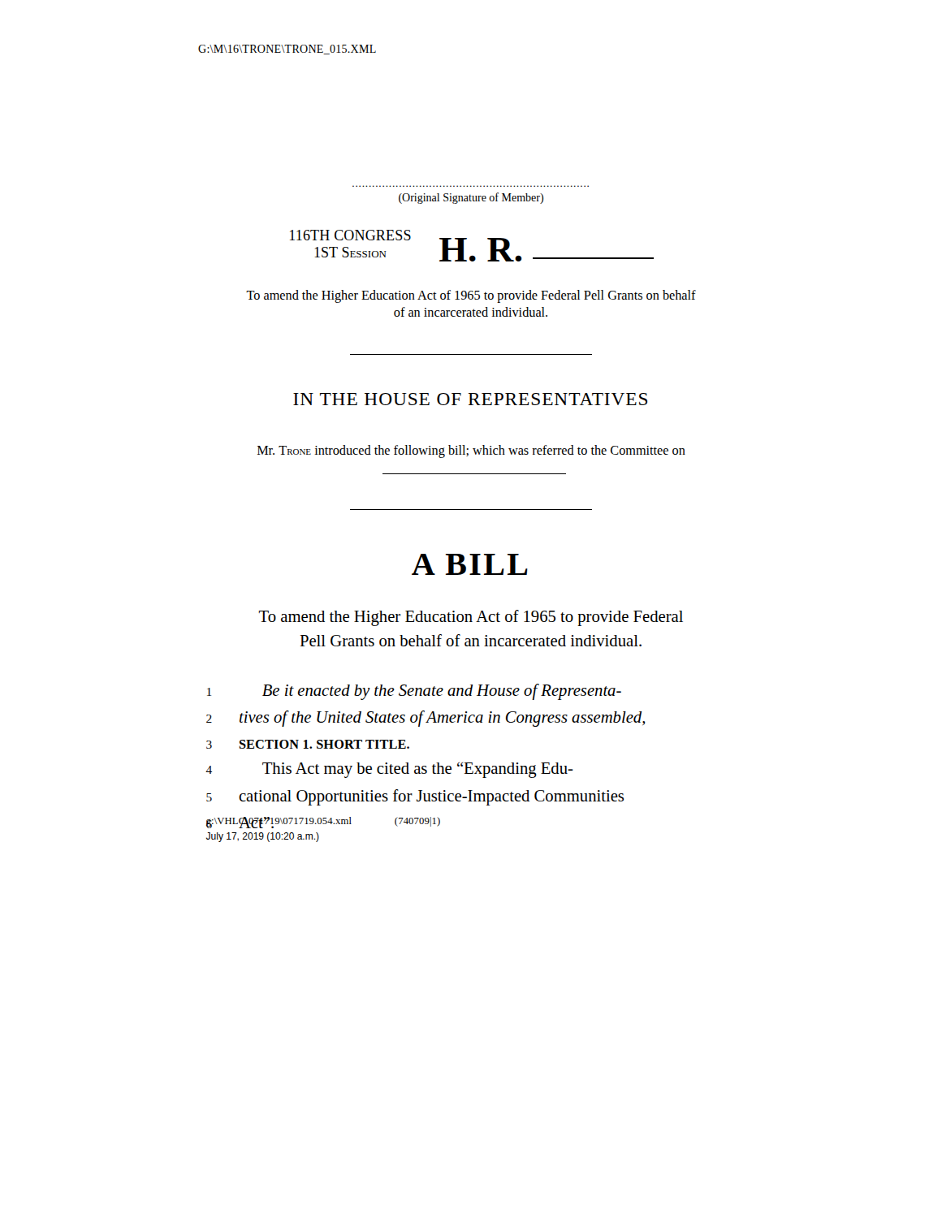G:\M\16\TRONE\TRONE_015.XML
.......................................................................
(Original Signature of Member)
116TH CONGRESS 1ST Session
H. R.
To amend the Higher Education Act of 1965 to provide Federal Pell Grants on behalf of an incarcerated individual.
IN THE HOUSE OF REPRESENTATIVES
Mr. Trone introduced the following bill; which was referred to the Committee on
A BILL
To amend the Higher Education Act of 1965 to provide Federal Pell Grants on behalf of an incarcerated individual.
1
Be it enacted by the Senate and House of Representa-
2
tives of the United States of America in Congress assembled,
3
SECTION 1. SHORT TITLE.
4
This Act may be cited as the “Expanding Edu-
5
cational Opportunities for Justice-Impacted Communities
6
Act”.
g:\VHLC\071719\071719.054.xml (740709|1)
July 17, 2019 (10:20 a.m.)